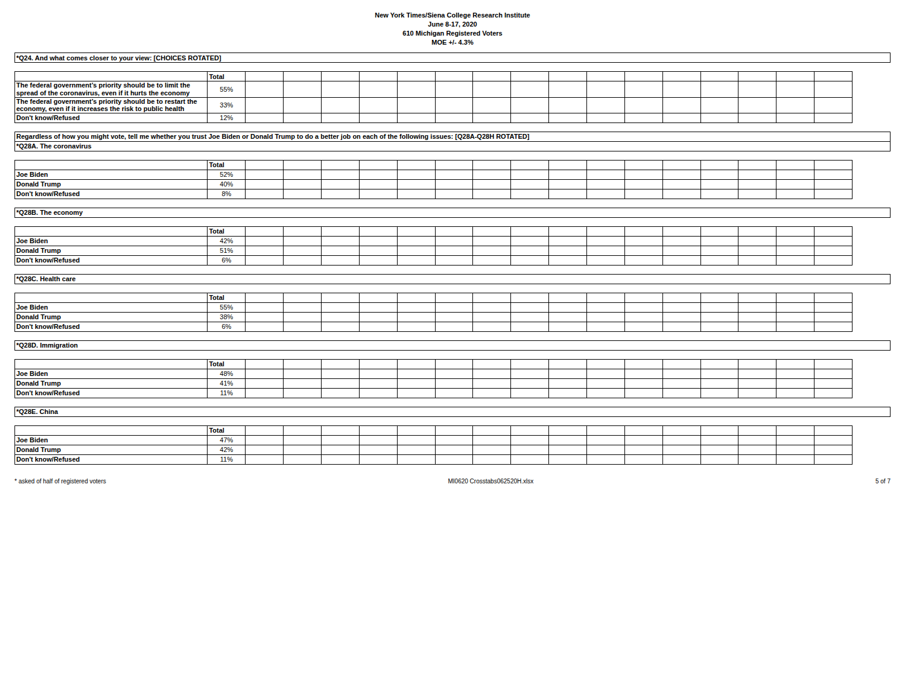New York Times/Siena College Research Institute
June 8-17, 2020
610 Michigan Registered Voters
MOE +/- 4.3%
| *Q24. And what comes closer to your view: [CHOICES ROTATED] |
| | Total | | | | | | | | | | | | | | | | |
| The federal government’s priority should be to limit the spread of the coronavirus, even if it hurts the economy | 55% | | | | | | | | | | | | | | | | |
| The federal government’s priority should be to restart the economy, even if it increases the risk to public health | 33% | | | | | | | | | | | | | | | | |
| Don't know/Refused | 12% | | | | | | | | | | | | | | | | |
| Regardless of how you might vote, tell me whether you trust Joe Biden or Donald Trump to do a better job on each of the following issues: [Q28A-Q28H ROTATED] |
| *Q28A. The coronavirus |
| | Total | | | | | | | | | | | | | | | | |
| Joe Biden | 52% | | | | | | | | | | | | | | | | |
| Donald Trump | 40% | | | | | | | | | | | | | | | | |
| Don't know/Refused | 8% | | | | | | | | | | | | | | | | |
| *Q28B. The economy |
| | Total | | | | | | | | | | | | | | | | |
| Joe Biden | 42% | | | | | | | | | | | | | | | | |
| Donald Trump | 51% | | | | | | | | | | | | | | | | |
| Don't know/Refused | 6% | | | | | | | | | | | | | | | | |
| *Q28C. Health care |
| | Total | | | | | | | | | | | | | | | | |
| Joe Biden | 55% | | | | | | | | | | | | | | | | |
| Donald Trump | 38% | | | | | | | | | | | | | | | | |
| Don't know/Refused | 6% | | | | | | | | | | | | | | | | |
| *Q28D. Immigration |
| | Total | | | | | | | | | | | | | | | | |
| Joe Biden | 48% | | | | | | | | | | | | | | | | |
| Donald Trump | 41% | | | | | | | | | | | | | | | | |
| Don't know/Refused | 11% | | | | | | | | | | | | | | | | |
| *Q28E. China |
| | Total | | | | | | | | | | | | | | | | |
| Joe Biden | 47% | | | | | | | | | | | | | | | | |
| Donald Trump | 42% | | | | | | | | | | | | | | | | |
| Don't know/Refused | 11% | | | | | | | | | | | | | | | | |
* asked of half of registered voters MI0620 Crosstabs062520H.xlsx 5 of 7